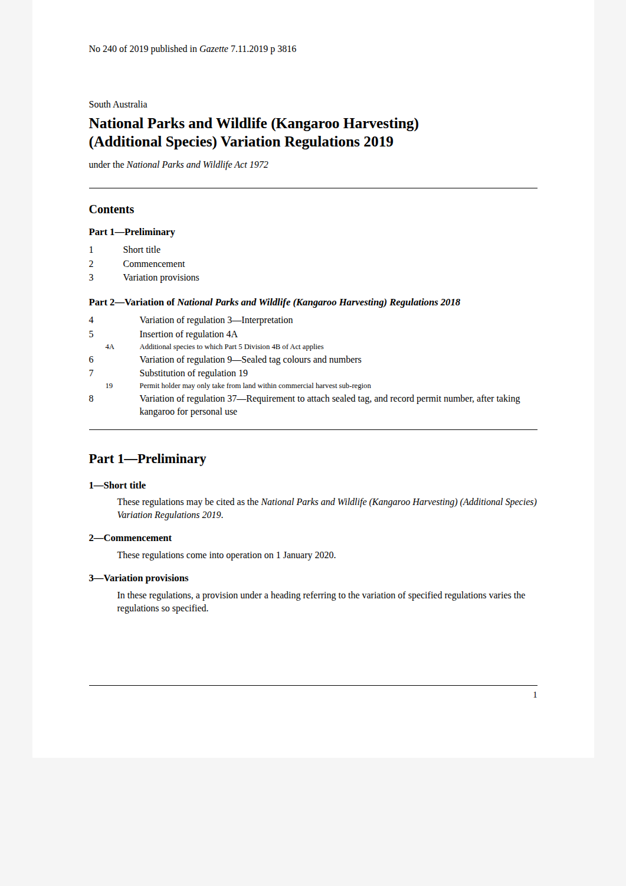No 240 of 2019 published in Gazette 7.11.2019 p 3816
South Australia
National Parks and Wildlife (Kangaroo Harvesting)
(Additional Species) Variation Regulations 2019
under the National Parks and Wildlife Act 1972
Contents
Part 1—Preliminary
| 1 | Short title |
| 2 | Commencement |
| 3 | Variation provisions |
Part 2—Variation of National Parks and Wildlife (Kangaroo Harvesting) Regulations 2018
| 4 | Variation of regulation 3—Interpretation |
| 5 | Insertion of regulation 4A |
| 4A | Additional species to which Part 5 Division 4B of Act applies |
| 6 | Variation of regulation 9—Sealed tag colours and numbers |
| 7 | Substitution of regulation 19 |
| 19 | Permit holder may only take from land within commercial harvest sub-region |
| 8 | Variation of regulation 37—Requirement to attach sealed tag, and record permit number, after taking kangaroo for personal use |
Part 1—Preliminary
1—Short title
These regulations may be cited as the National Parks and Wildlife (Kangaroo Harvesting) (Additional Species) Variation Regulations 2019.
2—Commencement
These regulations come into operation on 1 January 2020.
3—Variation provisions
In these regulations, a provision under a heading referring to the variation of specified regulations varies the regulations so specified.
1